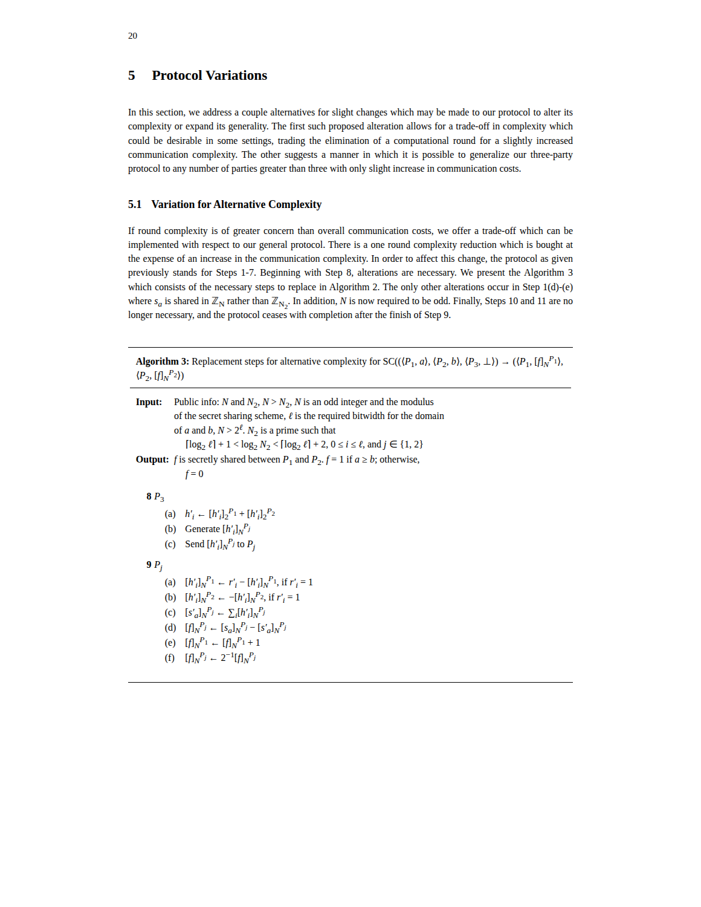20
5 Protocol Variations
In this section, we address a couple alternatives for slight changes which may be made to our protocol to alter its complexity or expand its generality. The first such proposed alteration allows for a trade-off in complexity which could be desirable in some settings, trading the elimination of a computational round for a slightly increased communication complexity. The other suggests a manner in which it is possible to generalize our three-party protocol to any number of parties greater than three with only slight increase in communication costs.
5.1 Variation for Alternative Complexity
If round complexity is of greater concern than overall communication costs, we offer a trade-off which can be implemented with respect to our general protocol. There is a one round complexity reduction which is bought at the expense of an increase in the communication complexity. In order to affect this change, the protocol as given previously stands for Steps 1-7. Beginning with Step 8, alterations are necessary. We present the Algorithm 3 which consists of the necessary steps to replace in Algorithm 2. The only other alterations occur in Step 1(d)-(e) where sa is shared in ℤN rather than ℤN2. In addition, N is now required to be odd. Finally, Steps 10 and 11 are no longer necessary, and the protocol ceases with completion after the finish of Step 9.
Algorithm 3: Replacement steps for alternative complexity for SC((⟨P1, a⟩, ⟨P2, b⟩, ⟨P3, ⊥⟩) → (⟨P1, [f]NP1⟩, ⟨P2, [f]NP2⟩)
Input:
Public info: N and N2, N > N2, N is an odd integer and the modulus of the secret sharing scheme, ℓ is the required bitwidth for the domain of a and b, N > 2ℓ. N2 is a prime such that ⌈log2 ℓ⌉ + 1 < log2 N2 < ⌈log2 ℓ⌉ + 2, 0 ≤ i ≤ ℓ, and j ∈ {1, 2}
Output:
f is secretly shared between P1 and P2. f = 1 if a ≥ b; otherwise, f = 0
8
P3
h′i ← [h′i]2P1 + [h′i]2P2
Generate [h′i]NPj
Send [h′i]NPj to Pj
9
Pj
[h′i]NP1 ← r′i − [h′i]NP1, if r′i = 1
[h′i]NP2 ← −[h′i]NP2, if r′i = 1
[s′a]NPj ← ∑i[h′i]NPj
[f]NPj ← [sa]NPj − [s′a]NPj
[f]NP1 ← [f]NP1 + 1
[f]NPj ← 2−1[f]NPj